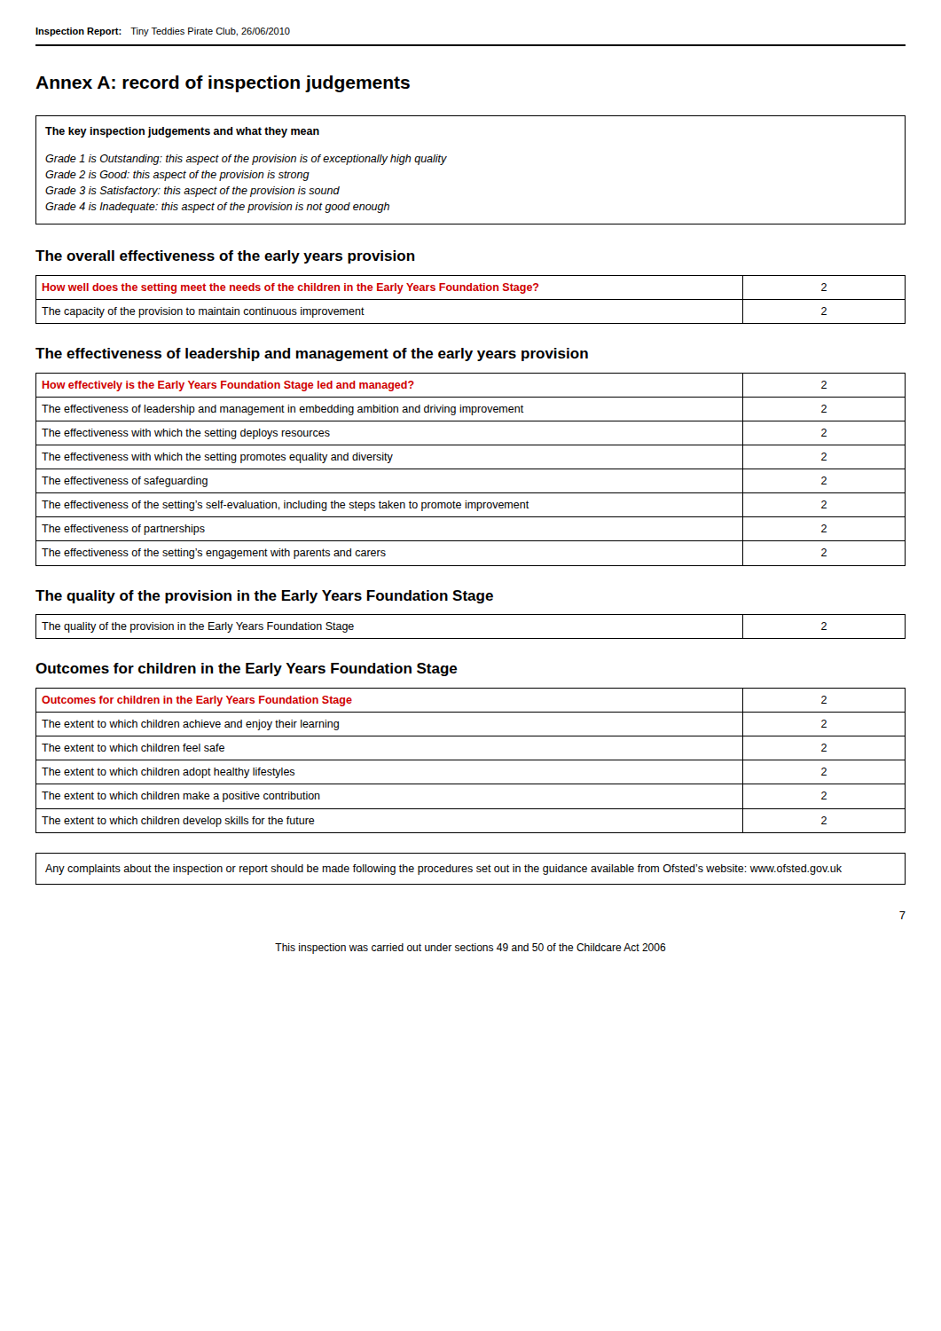Inspection Report: Tiny Teddies Pirate Club, 26/06/2010
Annex A: record of inspection judgements
The key inspection judgements and what they mean
Grade 1 is Outstanding: this aspect of the provision is of exceptionally high quality
Grade 2 is Good: this aspect of the provision is strong
Grade 3 is Satisfactory: this aspect of the provision is sound
Grade 4 is Inadequate: this aspect of the provision is not good enough
The overall effectiveness of the early years provision
| How well does the setting meet the needs of the children in the Early Years Foundation Stage? | 2 |
| The capacity of the provision to maintain continuous improvement | 2 |
The effectiveness of leadership and management of the early years provision
| How effectively is the Early Years Foundation Stage led and managed? | 2 |
| The effectiveness of leadership and management in embedding ambition and driving improvement | 2 |
| The effectiveness with which the setting deploys resources | 2 |
| The effectiveness with which the setting promotes equality and diversity | 2 |
| The effectiveness of safeguarding | 2 |
| The effectiveness of the setting’s self-evaluation, including the steps taken to promote improvement | 2 |
| The effectiveness of partnerships | 2 |
| The effectiveness of the setting’s engagement with parents and carers | 2 |
The quality of the provision in the Early Years Foundation Stage
| The quality of the provision in the Early Years Foundation Stage | 2 |
Outcomes for children in the Early Years Foundation Stage
| Outcomes for children in the Early Years Foundation Stage | 2 |
| The extent to which children achieve and enjoy their learning | 2 |
| The extent to which children feel safe | 2 |
| The extent to which children adopt healthy lifestyles | 2 |
| The extent to which children make a positive contribution | 2 |
| The extent to which children develop skills for the future | 2 |
Any complaints about the inspection or report should be made following the procedures set out in the guidance available from Ofsted’s website: www.ofsted.gov.uk
7
This inspection was carried out under sections 49 and 50 of the Childcare Act 2006